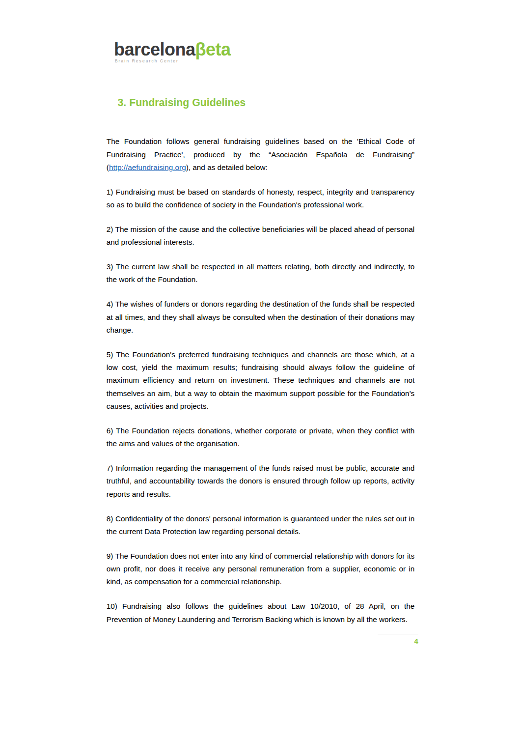barcelona βeta
Brain Research Center
3. Fundraising Guidelines
The Foundation follows general fundraising guidelines based on the 'Ethical Code of Fundraising Practice', produced by the “Asociación Española de Fundraising” (http://aefundraising.org), and as detailed below:
1) Fundraising must be based on standards of honesty, respect, integrity and transparency so as to build the confidence of society in the Foundation's professional work.
2) The mission of the cause and the collective beneficiaries will be placed ahead of personal and professional interests.
3) The current law shall be respected in all matters relating, both directly and indirectly, to the work of the Foundation.
4) The wishes of funders or donors regarding the destination of the funds shall be respected at all times, and they shall always be consulted when the destination of their donations may change.
5) The Foundation's preferred fundraising techniques and channels are those which, at a low cost, yield the maximum results; fundraising should always follow the guideline of maximum efficiency and return on investment. These techniques and channels are not themselves an aim, but a way to obtain the maximum support possible for the Foundation's causes, activities and projects.
6) The Foundation rejects donations, whether corporate or private, when they conflict with the aims and values of the organisation.
7) Information regarding the management of the funds raised must be public, accurate and truthful, and accountability towards the donors is ensured through follow up reports, activity reports and results.
8) Confidentiality of the donors' personal information is guaranteed under the rules set out in the current Data Protection law regarding personal details.
9) The Foundation does not enter into any kind of commercial relationship with donors for its own profit, nor does it receive any personal remuneration from a supplier, economic or in kind, as compensation for a commercial relationship.
10) Fundraising also follows the guidelines about Law 10/2010, of 28 April, on the Prevention of Money Laundering and Terrorism Backing which is known by all the workers.
4